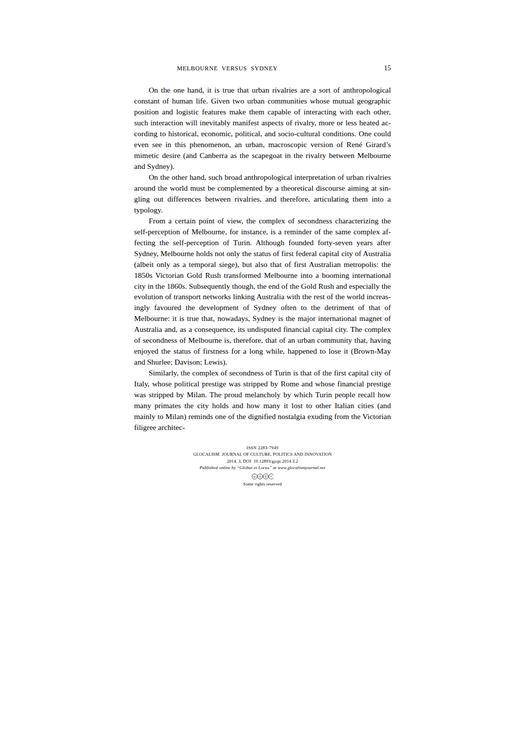MELBOURNE VERSUS SYDNEY 15
On the one hand, it is true that urban rivalries are a sort of anthropological constant of human life. Given two urban communities whose mutual geographic position and logistic features make them capable of interacting with each other, such interaction will inevitably manifest aspects of rivalry, more or less heated according to historical, economic, political, and socio-cultural conditions. One could even see in this phenomenon, an urban, macroscopic version of René Girard’s mimetic desire (and Canberra as the scapegoat in the rivalry between Melbourne and Sydney).
On the other hand, such broad anthropological interpretation of urban rivalries around the world must be complemented by a theoretical discourse aiming at singling out differences between rivalries, and therefore, articulating them into a typology.
From a certain point of view, the complex of secondness characterizing the self-perception of Melbourne, for instance, is a reminder of the same complex affecting the self-perception of Turin. Although founded forty-seven years after Sydney, Melbourne holds not only the status of first federal capital city of Australia (albeit only as a temporal siege), but also that of first Australian metropolis: the 1850s Victorian Gold Rush transformed Melbourne into a booming international city in the 1860s. Subsequently though, the end of the Gold Rush and especially the evolution of transport networks linking Australia with the rest of the world increasingly favoured the development of Sydney often to the detriment of that of Melbourne: it is true that, nowadays, Sydney is the major international magnet of Australia and, as a consequence, its undisputed financial capital city. The complex of secondness of Melbourne is, therefore, that of an urban community that, having enjoyed the status of firstness for a long while, happened to lose it (Brown-May and Shurlee; Davison; Lewis).
Similarly, the complex of secondness of Turin is that of the first capital city of Italy, whose political prestige was stripped by Rome and whose financial prestige was stripped by Milan. The proud melancholy by which Turin people recall how many primates the city holds and how many it lost to other Italian cities (and mainly to Milan) reminds one of the dignified nostalgia exuding from the Victorian filigree architec-
ISSN 2283-7949
GLOCALISM: JOURNAL OF CULTURE, POLITICS AND INNOVATION
2014, 3, DOI: 10.12893/gjcpi.2014.3.2
Published online by “Globus et Locus” at www.glocalismjournal.net
cc Ⓒ $ =
Some rights reserved